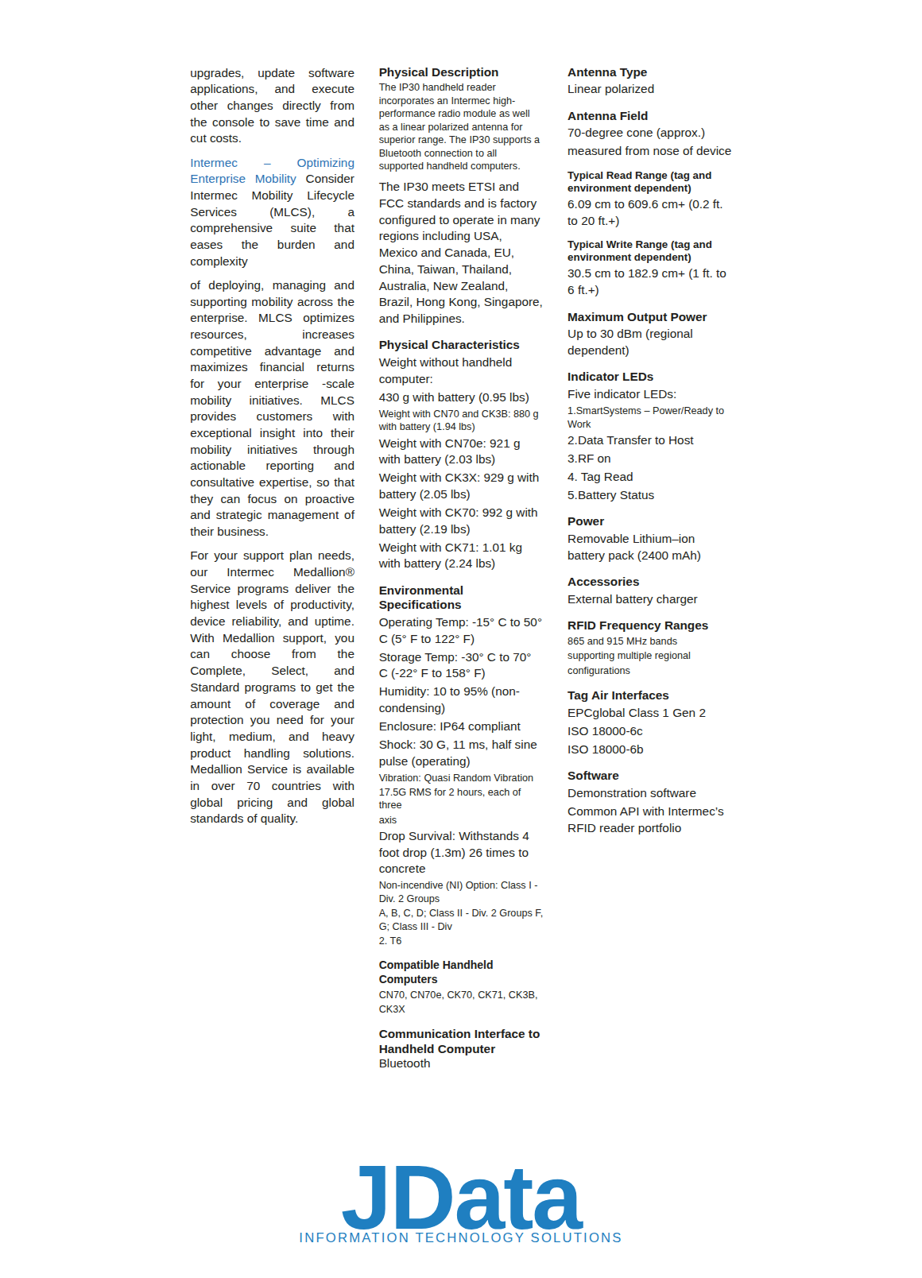upgrades, update software applications, and execute other changes directly from the console to save time and cut costs.
Intermec – Optimizing Enterprise Mobility Consider Intermec Mobility Lifecycle Services (MLCS), a comprehensive suite that eases the burden and complexity
of deploying, managing and supporting mobility across the enterprise. MLCS optimizes resources, increases competitive advantage and maximizes financial returns for your enterprise -scale mobility initiatives. MLCS provides customers with exceptional insight into their mobility initiatives through actionable reporting and consultative expertise, so that they can focus on proactive and strategic management of their business.
For your support plan needs, our Intermec Medallion® Service programs deliver the highest levels of productivity, device reliability, and uptime. With Medallion support, you can choose from the Complete, Select, and Standard programs to get the amount of coverage and protection you need for your light, medium, and heavy product handling solutions. Medallion Service is available in over 70 countries with global pricing and global standards of quality.
Physical Description
The IP30 handheld reader incorporates an Intermec high-performance radio module as well as a linear polarized antenna for superior range. The IP30 supports a Bluetooth connection to all supported handheld computers.
The IP30 meets ETSI and FCC standards and is factory configured to operate in many regions including USA, Mexico and Canada, EU, China, Taiwan, Thailand, Australia, New Zealand, Brazil, Hong Kong, Singapore, and Philippines.
Physical Characteristics
Weight without handheld computer:
430 g with battery (0.95 lbs)
Weight with CN70 and CK3B: 880 g with battery (1.94 lbs)
Weight with CN70e: 921 g with battery (2.03 lbs)
Weight with CK3X: 929 g with battery (2.05 lbs)
Weight with CK70: 992 g with battery (2.19 lbs)
Weight with CK71: 1.01 kg with battery (2.24 lbs)
Environmental Specifications
Operating Temp: -15° C to 50° C (5° F to 122° F)
Storage Temp: -30° C to 70° C (-22° F to 158° F)
Humidity: 10 to 95% (non-condensing)
Enclosure: IP64 compliant
Shock: 30 G, 11 ms, half sine pulse (operating)
Vibration: Quasi Random Vibration
17.5G RMS for 2 hours, each of three
axis
Drop Survival: Withstands 4 foot drop (1.3m) 26 times to concrete
Non-incendive (NI) Option: Class I - Div. 2 Groups
A, B, C, D; Class II - Div. 2 Groups F, G; Class III - Div
2. T6
Compatible Handheld Computers
CN70, CN70e, CK70, CK71, CK3B,
CK3X
Communication Interface to Handheld Computer Bluetooth
Antenna Type
Linear polarized
Antenna Field
70-degree cone (approx.)
measured from nose of device
Typical Read Range (tag and environment dependent)
6.09 cm to 609.6 cm+ (0.2 ft. to 20 ft.+)
Typical Write Range (tag and environment dependent)
30.5 cm to 182.9 cm+ (1 ft. to 6 ft.+)
Maximum Output Power
Up to 30 dBm (regional dependent)
Indicator LEDs
Five indicator LEDs:
1.SmartSystems – Power/Ready to Work
2.Data Transfer to Host
3.RF on
4. Tag Read
5.Battery Status
Power
Removable Lithium–ion battery pack (2400 mAh)
Accessories
External battery charger
RFID Frequency Ranges
865 and 915 MHz bands
supporting multiple regional
configurations
Tag Air Interfaces
EPCglobal Class 1 Gen 2
ISO 18000-6c
ISO 18000-6b
Software
Demonstration software
Common API with Intermec’s RFID reader portfolio
JData
INFORMATION TECHNOLOGY SOLUTIONS